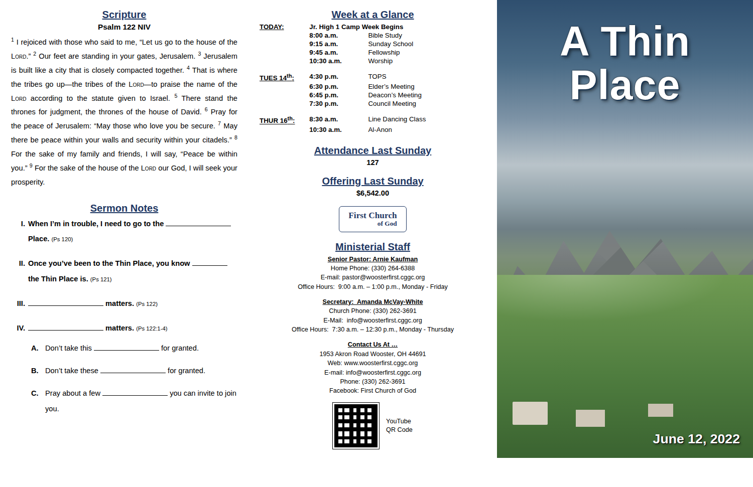Scripture
Psalm 122 NIV
1 I rejoiced with those who said to me, “Let us go to the house of the Lord.” 2 Our feet are standing in your gates, Jerusalem. 3 Jerusalem is built like a city that is closely compacted together. 4 That is where the tribes go up—the tribes of the Lord—to praise the name of the Lord according to the statute given to Israel. 5 There stand the thrones for judgment, the thrones of the house of David. 6 Pray for the peace of Jerusalem: “May those who love you be secure. 7 May there be peace within your walls and security within your citadels.” 8 For the sake of my family and friends, I will say, “Peace be within you.” 9 For the sake of the house of the Lord our God, I will seek your prosperity.
Sermon Notes
When I’m in trouble, I need to go to the Place. (Ps 120)
Once you’ve been to the Thin Place, you know the Thin Place is. (Ps 121)
matters. (Ps 122)
matters. (Ps 122:1-4)
Don’t take this for granted.
Don’t take these for granted.
Pray about a few you can invite to join you.
Week at a Glance
| TODAY: | Jr. High 1 Camp Week Begins |
| | 8:00 a.m. | Bible Study |
| | 9:15 a.m. | Sunday School |
| | 9:45 a.m. | Fellowship |
| | 10:30 a.m. | Worship |
| TUES 14 th : | 4:30 p.m. | TOPS |
| | 6:30 p.m. | Elder’s Meeting |
| | 6:45 p.m. | Deacon’s Meeting |
| | 7:30 p.m. | Council Meeting |
| THUR 16 th : | 8:30 a.m. | Line Dancing Class |
| | 10:30 a.m. | Al-Anon |
Attendance Last Sunday
127
Offering Last Sunday
$6,542.00
First Church of God
Ministerial Staff
Senior Pastor: Arnie Kaufman
Home Phone: (330) 264-6388
E-mail: pastor@woosterfirst.cggc.org
Office Hours: 9:00 a.m. – 1:00 p.m., Monday - Friday
Secretary: Amanda McVay-White
Church Phone: (330) 262-3691
E-Mail: info@woosterfirst.cggc.org
Office Hours: 7:30 a.m. – 12:30 p.m., Monday - Thursday
Contact Us At …
1953 Akron Road Wooster, OH 44691
Web: www.woosterfirst.cggc.org
E-mail: info@woosterfirst.cggc.org
Phone: (330) 262-3691
Facebook: First Church of God
YouTube
QR Code
A Thin
Place
June 12, 2022